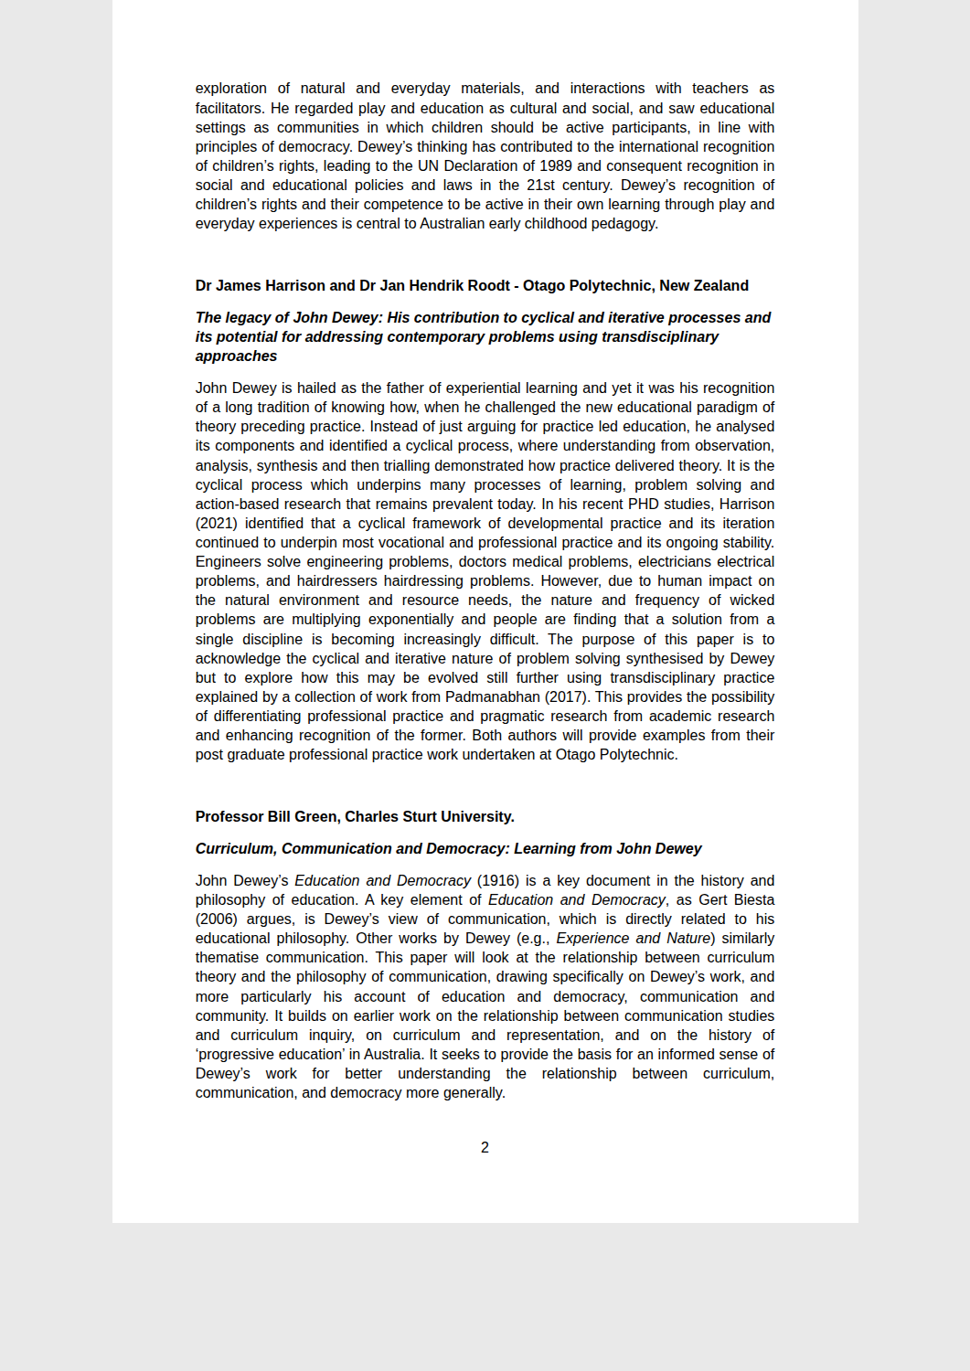exploration of natural and everyday materials, and interactions with teachers as facilitators. He regarded play and education as cultural and social, and saw educational settings as communities in which children should be active participants, in line with principles of democracy. Dewey’s thinking has contributed to the international recognition of children’s rights, leading to the UN Declaration of 1989 and consequent recognition in social and educational policies and laws in the 21st century. Dewey’s recognition of children’s rights and their competence to be active in their own learning through play and everyday experiences is central to Australian early childhood pedagogy.
Dr James Harrison and Dr Jan Hendrik Roodt - Otago Polytechnic, New Zealand
The legacy of John Dewey: His contribution to cyclical and iterative processes and its potential for addressing contemporary problems using transdisciplinary approaches
John Dewey is hailed as the father of experiential learning and yet it was his recognition of a long tradition of knowing how, when he challenged the new educational paradigm of theory preceding practice. Instead of just arguing for practice led education, he analysed its components and identified a cyclical process, where understanding from observation, analysis, synthesis and then trialling demonstrated how practice delivered theory. It is the cyclical process which underpins many processes of learning, problem solving and action-based research that remains prevalent today. In his recent PHD studies, Harrison (2021) identified that a cyclical framework of developmental practice and its iteration continued to underpin most vocational and professional practice and its ongoing stability. Engineers solve engineering problems, doctors medical problems, electricians electrical problems, and hairdressers hairdressing problems. However, due to human impact on the natural environment and resource needs, the nature and frequency of wicked problems are multiplying exponentially and people are finding that a solution from a single discipline is becoming increasingly difficult. The purpose of this paper is to acknowledge the cyclical and iterative nature of problem solving synthesised by Dewey but to explore how this may be evolved still further using transdisciplinary practice explained by a collection of work from Padmanabhan (2017). This provides the possibility of differentiating professional practice and pragmatic research from academic research and enhancing recognition of the former. Both authors will provide examples from their post graduate professional practice work undertaken at Otago Polytechnic.
Professor Bill Green, Charles Sturt University.
Curriculum, Communication and Democracy: Learning from John Dewey
John Dewey’s Education and Democracy (1916) is a key document in the history and philosophy of education. A key element of Education and Democracy, as Gert Biesta (2006) argues, is Dewey’s view of communication, which is directly related to his educational philosophy. Other works by Dewey (e.g., Experience and Nature) similarly thematise communication. This paper will look at the relationship between curriculum theory and the philosophy of communication, drawing specifically on Dewey’s work, and more particularly his account of education and democracy, communication and community. It builds on earlier work on the relationship between communication studies and curriculum inquiry, on curriculum and representation, and on the history of ‘progressive education’ in Australia. It seeks to provide the basis for an informed sense of Dewey’s work for better understanding the relationship between curriculum, communication, and democracy more generally.
2